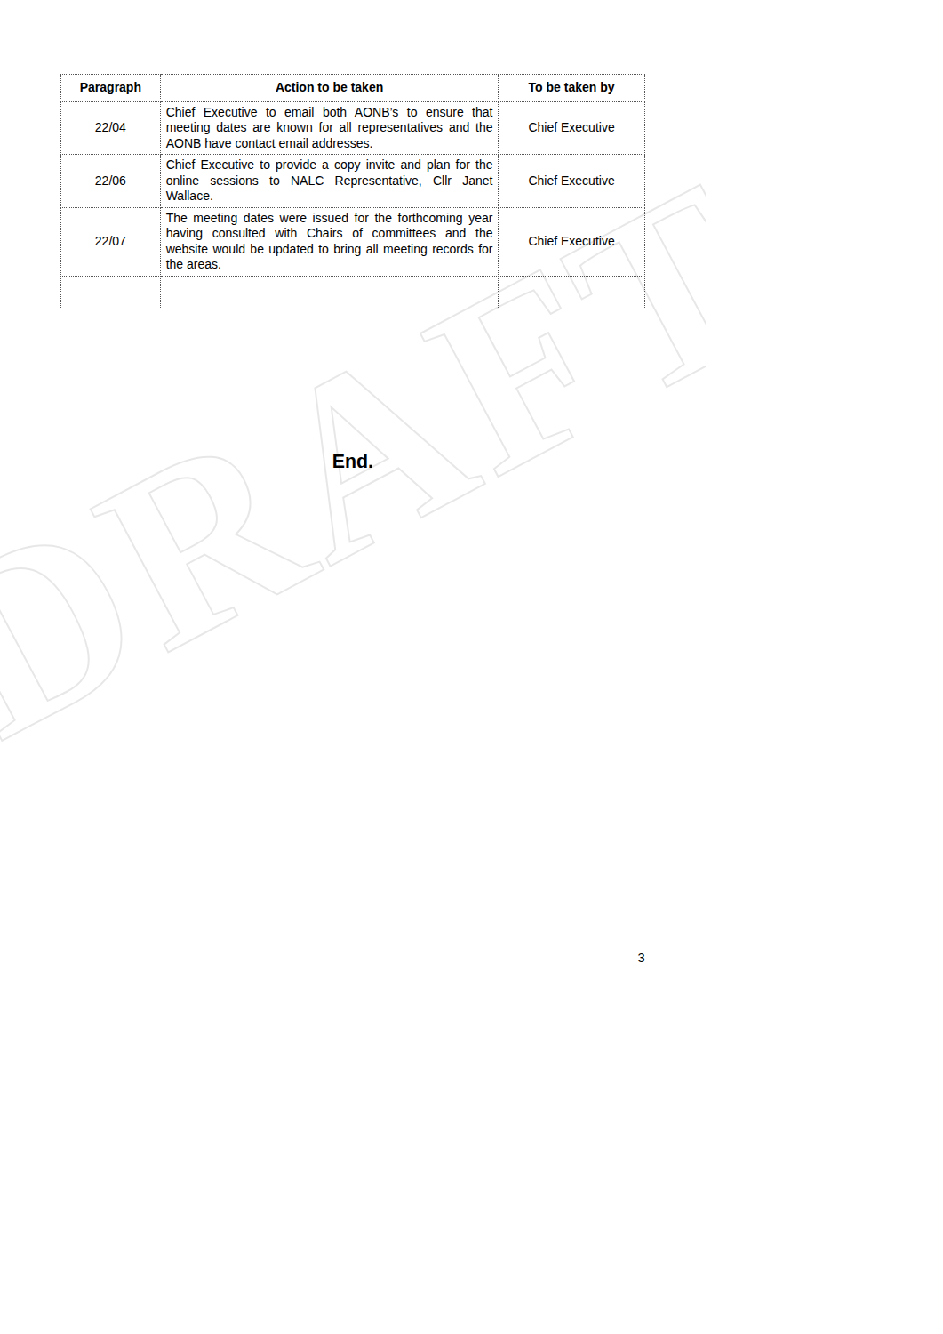DRAFT
| Paragraph | Action to be taken | To be taken by |
| --- | --- | --- |
| 22/04 | Chief Executive to email both AONB’s to ensure that meeting dates are known for all representatives and the AONB have contact email addresses. | Chief Executive |
| 22/06 | Chief Executive to provide a copy invite and plan for the online sessions to NALC Representative, Cllr Janet Wallace. | Chief Executive |
| 22/07 | The meeting dates were issued for the forthcoming year having consulted with Chairs of committees and the website would be updated to bring all meeting records for the areas. | Chief Executive |
End.
3